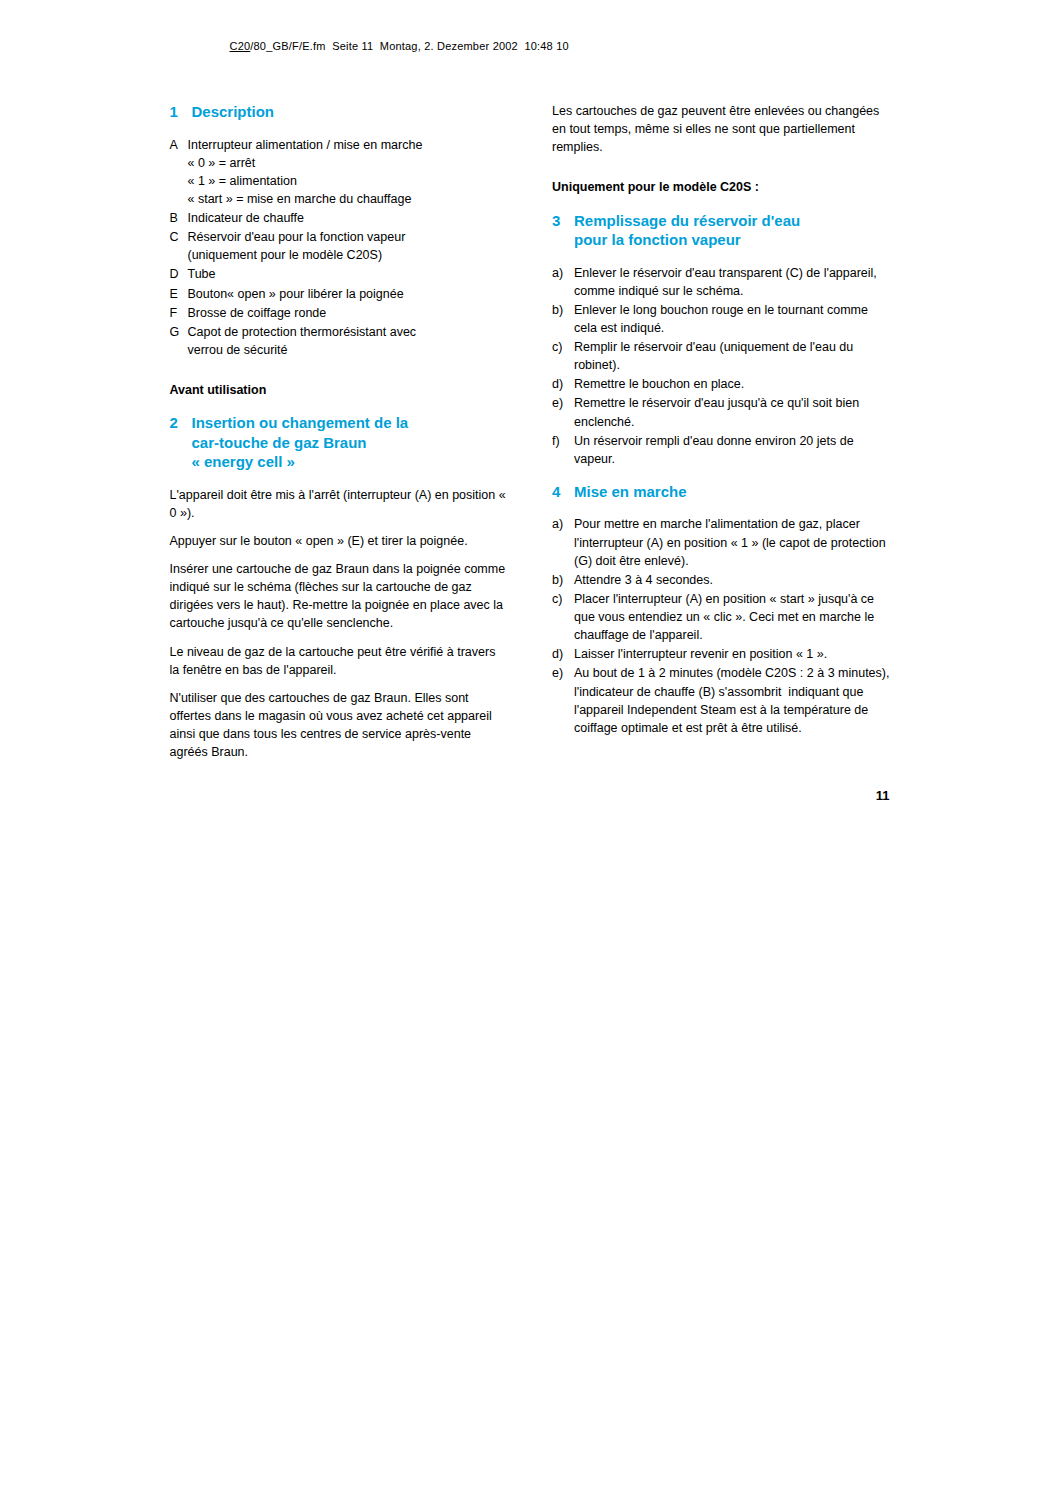C20/80_GB/F/E.fm Seite 11 Montag, 2. Dezember 2002 10:48 10
1 Description
A
Interrupteur alimentation / mise en marche « 0 » = arrêt « 1 » = alimentation « start » = mise en marche du chauffage
B
Indicateur de chauffe
C
Réservoir d'eau pour la fonction vapeur (uniquement pour le modèle C20S)
D
Tube
E
Bouton« open » pour libérer la poignée
F
Brosse de coiffage ronde
G
Capot de protection thermorésistant avec verrou de sécurité
Avant utilisation
2 Insertion ou changement de la
car-touche de gaz Braun
« energy cell »
L'appareil doit être mis à l'arrêt (interrupteur (A) en position « 0 »).
Appuyer sur le bouton « open » (E) et tirer la poignée.
Insérer une cartouche de gaz Braun dans la poignée comme indiqué sur le schéma (flèches sur la cartouche de gaz dirigées vers le haut). Re-mettre la poignée en place avec la cartouche jusqu'à ce qu'elle senclenche.
Le niveau de gaz de la cartouche peut être vérifié à travers la fenêtre en bas de l'appareil.
N'utiliser que des cartouches de gaz Braun. Elles sont offertes dans le magasin où vous avez acheté cet appareil ainsi que dans tous les centres de service après-vente agréés Braun.
Les cartouches de gaz peuvent être enlevées ou changées en tout temps, même si elles ne sont que partiellement remplies.
Uniquement pour le modèle C20S :
3 Remplissage du réservoir d'eau
pour la fonction vapeur
a) Enlever le réservoir d'eau transparent (C) de l'appareil, comme indiqué sur le schéma.
b) Enlever le long bouchon rouge en le tournant comme cela est indiqué.
c) Remplir le réservoir d'eau (uniquement de l'eau du robinet).
d) Remettre le bouchon en place.
e) Remettre le réservoir d'eau jusqu'à ce qu'il soit bien enclenché.
f) Un réservoir rempli d'eau donne environ 20 jets de vapeur.
4 Mise en marche
a) Pour mettre en marche l'alimentation de gaz, placer l'interrupteur (A) en position « 1 » (le capot de protection (G) doit être enlevé).
b) Attendre 3 à 4 secondes.
c) Placer l'interrupteur (A) en position « start » jusqu'à ce que vous entendiez un « clic ». Ceci met en marche le chauffage de l'appareil.
d) Laisser l'interrupteur revenir en position « 1 ».
e) Au bout de 1 à 2 minutes (modèle C20S : 2 à 3 minutes), l'indicateur de chauffe (B) s'assombrit indiquant que l'appareil Independent Steam est à la température de coiffage optimale et est prêt à être utilisé.
11